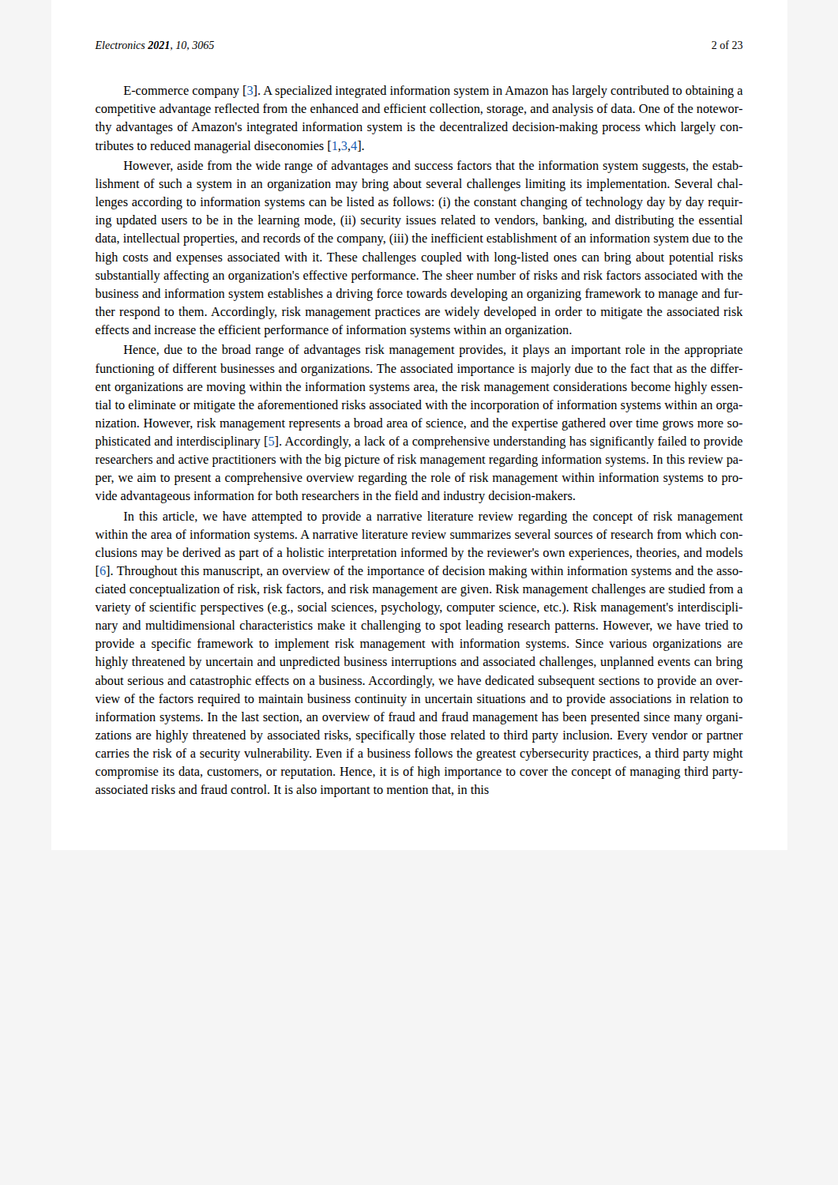Electronics 2021, 10, 3065 2 of 23
E-commerce company [3]. A specialized integrated information system in Amazon has largely contributed to obtaining a competitive advantage reflected from the enhanced and efficient collection, storage, and analysis of data. One of the noteworthy advantages of Amazon's integrated information system is the decentralized decision-making process which largely contributes to reduced managerial diseconomies [1,3,4].
However, aside from the wide range of advantages and success factors that the information system suggests, the establishment of such a system in an organization may bring about several challenges limiting its implementation. Several challenges according to information systems can be listed as follows: (i) the constant changing of technology day by day requiring updated users to be in the learning mode, (ii) security issues related to vendors, banking, and distributing the essential data, intellectual properties, and records of the company, (iii) the inefficient establishment of an information system due to the high costs and expenses associated with it. These challenges coupled with long-listed ones can bring about potential risks substantially affecting an organization's effective performance. The sheer number of risks and risk factors associated with the business and information system establishes a driving force towards developing an organizing framework to manage and further respond to them. Accordingly, risk management practices are widely developed in order to mitigate the associated risk effects and increase the efficient performance of information systems within an organization.
Hence, due to the broad range of advantages risk management provides, it plays an important role in the appropriate functioning of different businesses and organizations. The associated importance is majorly due to the fact that as the different organizations are moving within the information systems area, the risk management considerations become highly essential to eliminate or mitigate the aforementioned risks associated with the incorporation of information systems within an organization. However, risk management represents a broad area of science, and the expertise gathered over time grows more sophisticated and interdisciplinary [5]. Accordingly, a lack of a comprehensive understanding has significantly failed to provide researchers and active practitioners with the big picture of risk management regarding information systems. In this review paper, we aim to present a comprehensive overview regarding the role of risk management within information systems to provide advantageous information for both researchers in the field and industry decision-makers.
In this article, we have attempted to provide a narrative literature review regarding the concept of risk management within the area of information systems. A narrative literature review summarizes several sources of research from which conclusions may be derived as part of a holistic interpretation informed by the reviewer's own experiences, theories, and models [6]. Throughout this manuscript, an overview of the importance of decision making within information systems and the associated conceptualization of risk, risk factors, and risk management are given. Risk management challenges are studied from a variety of scientific perspectives (e.g., social sciences, psychology, computer science, etc.). Risk management's interdisciplinary and multidimensional characteristics make it challenging to spot leading research patterns. However, we have tried to provide a specific framework to implement risk management with information systems. Since various organizations are highly threatened by uncertain and unpredicted business interruptions and associated challenges, unplanned events can bring about serious and catastrophic effects on a business. Accordingly, we have dedicated subsequent sections to provide an overview of the factors required to maintain business continuity in uncertain situations and to provide associations in relation to information systems. In the last section, an overview of fraud and fraud management has been presented since many organizations are highly threatened by associated risks, specifically those related to third party inclusion. Every vendor or partner carries the risk of a security vulnerability. Even if a business follows the greatest cybersecurity practices, a third party might compromise its data, customers, or reputation. Hence, it is of high importance to cover the concept of managing third party-associated risks and fraud control. It is also important to mention that, in this